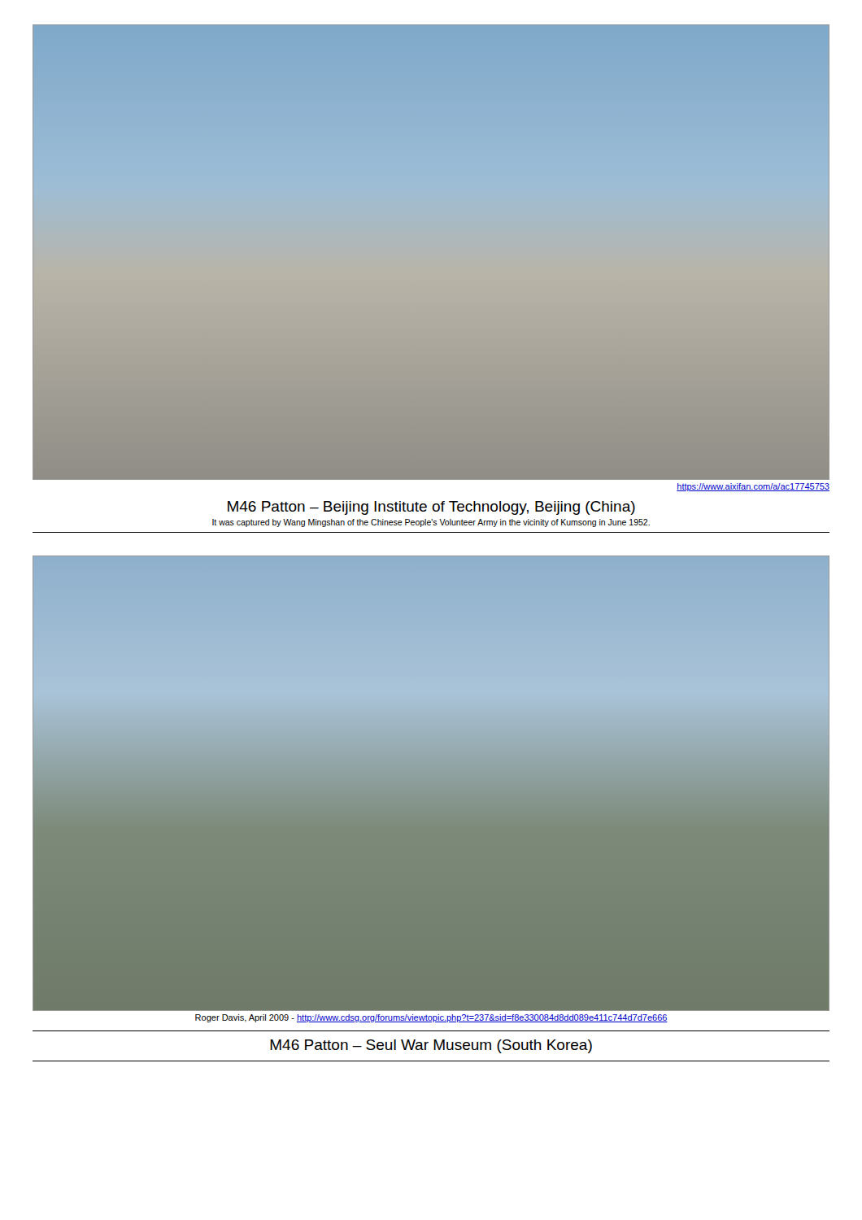https://www.aixifan.com/a/ac17745753
M46 Patton – Beijing Institute of Technology, Beijing (China)
It was captured by Wang Mingshan of the Chinese People's Volunteer Army in the vicinity of Kumsong in June 1952.
Roger Davis, April 2009 - http://www.cdsg.org/forums/viewtopic.php?t=237&sid=f8e330084d8dd089e411c744d7d7e666
M46 Patton – Seul War Museum (South Korea)